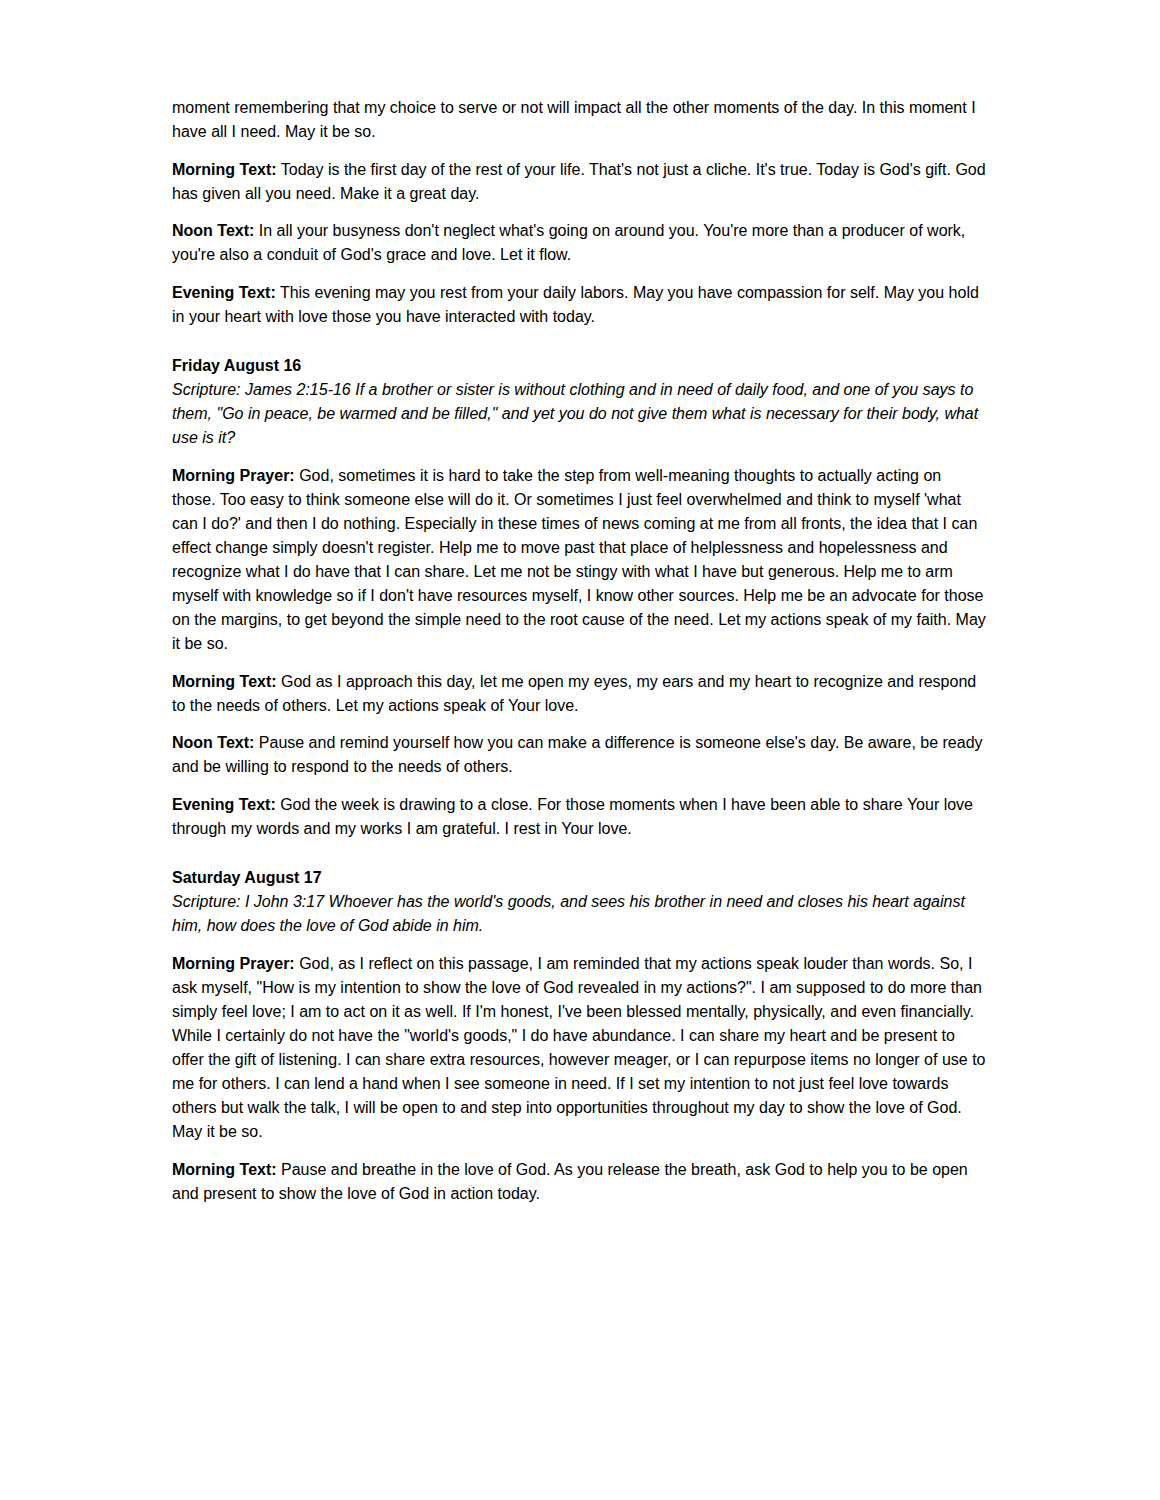moment remembering that my choice to serve or not will impact all the other moments of the day. In this moment I have all I need. May it be so.
Morning Text: Today is the first day of the rest of your life. That's not just a cliche. It's true. Today is God's gift. God has given all you need. Make it a great day.
Noon Text: In all your busyness don't neglect what's going on around you. You're more than a producer of work, you're also a conduit of God's grace and love. Let it flow.
Evening Text: This evening may you rest from your daily labors. May you have compassion for self. May you hold in your heart with love those you have interacted with today.
Friday August 16
Scripture: James 2:15-16 If a brother or sister is without clothing and in need of daily food, and one of you says to them, "Go in peace, be warmed and be filled," and yet you do not give them what is necessary for their body, what use is it?
Morning Prayer: God, sometimes it is hard to take the step from well-meaning thoughts to actually acting on those. Too easy to think someone else will do it. Or sometimes I just feel overwhelmed and think to myself 'what can I do?' and then I do nothing. Especially in these times of news coming at me from all fronts, the idea that I can effect change simply doesn't register. Help me to move past that place of helplessness and hopelessness and recognize what I do have that I can share. Let me not be stingy with what I have but generous. Help me to arm myself with knowledge so if I don't have resources myself, I know other sources. Help me be an advocate for those on the margins, to get beyond the simple need to the root cause of the need. Let my actions speak of my faith. May it be so.
Morning Text: God as I approach this day, let me open my eyes, my ears and my heart to recognize and respond to the needs of others. Let my actions speak of Your love.
Noon Text: Pause and remind yourself how you can make a difference is someone else's day. Be aware, be ready and be willing to respond to the needs of others.
Evening Text: God the week is drawing to a close. For those moments when I have been able to share Your love through my words and my works I am grateful. I rest in Your love.
Saturday August 17
Scripture: I John 3:17 Whoever has the world's goods, and sees his brother in need and closes his heart against him, how does the love of God abide in him.
Morning Prayer: God, as I reflect on this passage, I am reminded that my actions speak louder than words. So, I ask myself, "How is my intention to show the love of God revealed in my actions?". I am supposed to do more than simply feel love; I am to act on it as well. If I'm honest, I've been blessed mentally, physically, and even financially. While I certainly do not have the "world's goods," I do have abundance. I can share my heart and be present to offer the gift of listening. I can share extra resources, however meager, or I can repurpose items no longer of use to me for others. I can lend a hand when I see someone in need. If I set my intention to not just feel love towards others but walk the talk, I will be open to and step into opportunities throughout my day to show the love of God. May it be so.
Morning Text: Pause and breathe in the love of God. As you release the breath, ask God to help you to be open and present to show the love of God in action today.